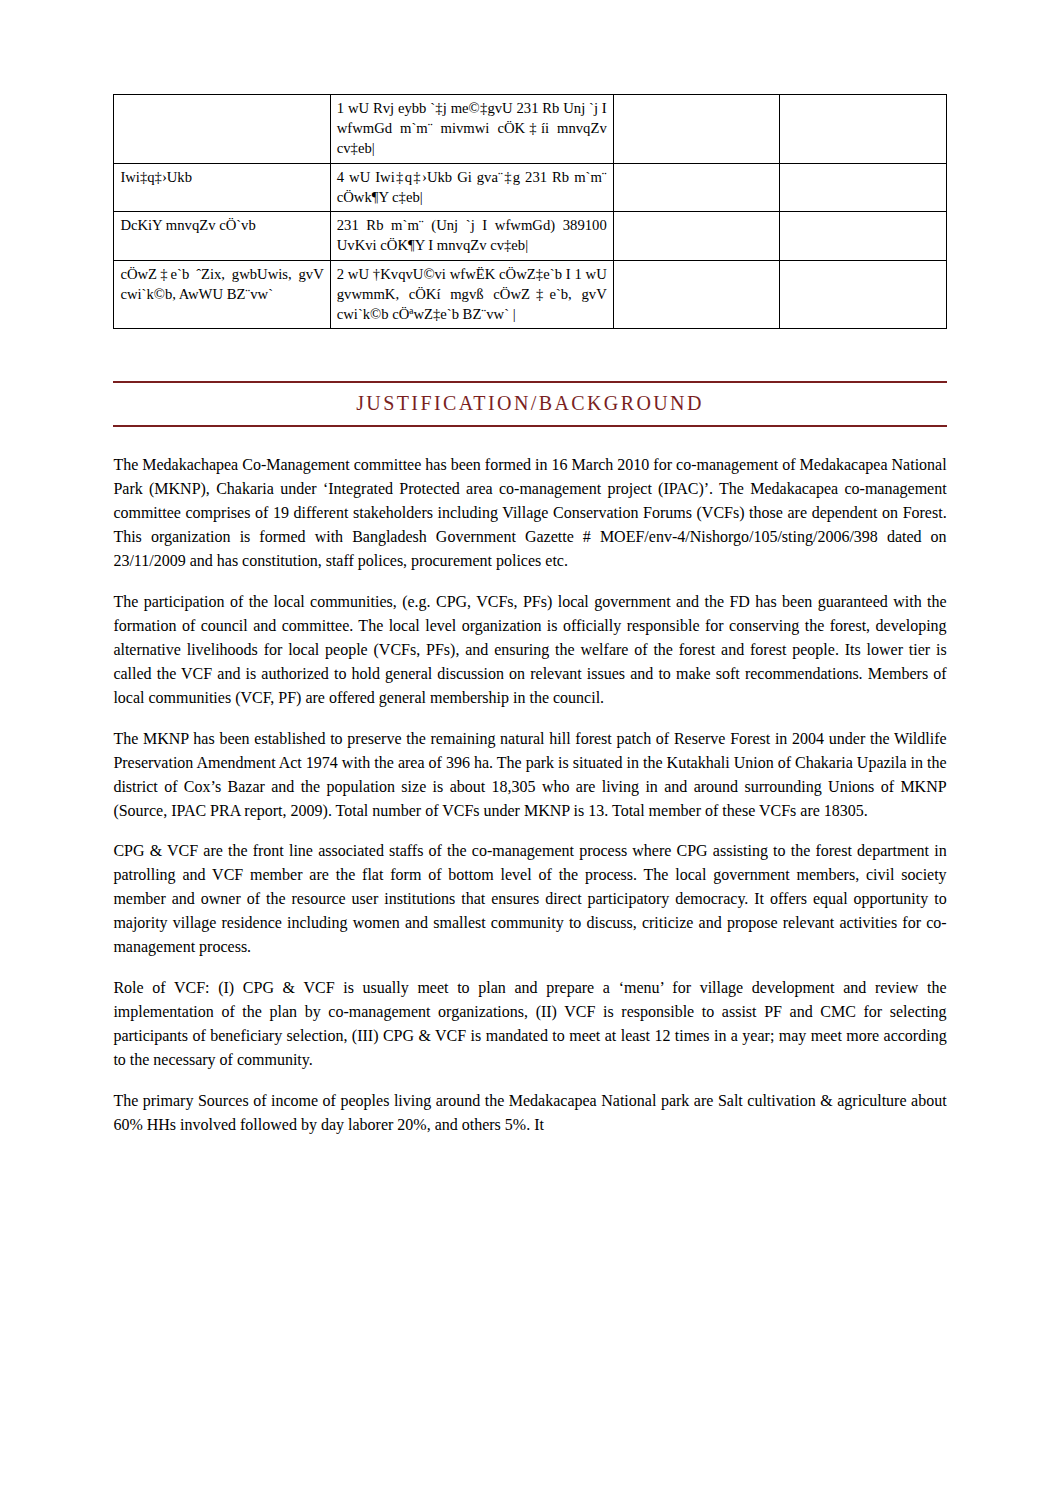| | 1 wU Rvj eybb `‡j me©‡gvU 231 Rb Unj `j I wfwmGd m`m¨ mivmwi cÖK‡íi mnvqZv cv‡eb/ | | |
| Iwi‡q‡›Ukb | 4 wU Iwi‡q‡›Ukb Gi gva¨‡g 231 Rb m`m¨ cÖwk¶Y c‡eb/ | | |
| DcKiY mnvqZv cÖ`vb | 231 Rb m`m¨ (Unj `j I wfwmGd) 389100 UvKvi cÖK¶Y I mnvqZv cv‡eb/ | | |
| cÖwZ‡e`b ˆZix, gwbUwis, gvV cwi`k©b, AwWU BZ¨vw` | 2 wU †KvqvU©vi wfwËK cÖwZ‡e`b I 1 wU gvwmmK, cÖKí mgvß cÖwZ‡e`b, gvV cwi`k©b cÖªwZ‡e`b BZ¨vw` / | | |
Justification/Background
The Medakachapea Co-Management committee has been formed in 16 March 2010 for co-management of Medakacapea National Park (MKNP), Chakaria under ‘Integrated Protected area co-management project (IPAC)’. The Medakacapea co-management committee comprises of 19 different stakeholders including Village Conservation Forums (VCFs) those are dependent on Forest. This organization is formed with Bangladesh Government Gazette # MOEF/env-4/Nishorgo/105/sting/2006/398 dated on 23/11/2009 and has constitution, staff polices, procurement polices etc.
The participation of the local communities, (e.g. CPG, VCFs, PFs) local government and the FD has been guaranteed with the formation of council and committee. The local level organization is officially responsible for conserving the forest, developing alternative livelihoods for local people (VCFs, PFs), and ensuring the welfare of the forest and forest people. Its lower tier is called the VCF and is authorized to hold general discussion on relevant issues and to make soft recommendations. Members of local communities (VCF, PF) are offered general membership in the council.
The MKNP has been established to preserve the remaining natural hill forest patch of Reserve Forest in 2004 under the Wildlife Preservation Amendment Act 1974 with the area of 396 ha. The park is situated in the Kutakhali Union of Chakaria Upazila in the district of Cox’s Bazar and the population size is about 18,305 who are living in and around surrounding Unions of MKNP (Source, IPAC PRA report, 2009). Total number of VCFs under MKNP is 13. Total member of these VCFs are 18305.
CPG & VCF are the front line associated staffs of the co-management process where CPG assisting to the forest department in patrolling and VCF member are the flat form of bottom level of the process. The local government members, civil society member and owner of the resource user institutions that ensures direct participatory democracy. It offers equal opportunity to majority village residence including women and smallest community to discuss, criticize and propose relevant activities for co-management process.
Role of VCF: (I) CPG & VCF is usually meet to plan and prepare a ‘menu’ for village development and review the implementation of the plan by co-management organizations, (II) VCF is responsible to assist PF and CMC for selecting participants of beneficiary selection, (III) CPG & VCF is mandated to meet at least 12 times in a year; may meet more according to the necessary of community.
The primary Sources of income of peoples living around the Medakacapea National park are Salt cultivation & agriculture about 60% HHs involved followed by day laborer 20%, and others 5%. It